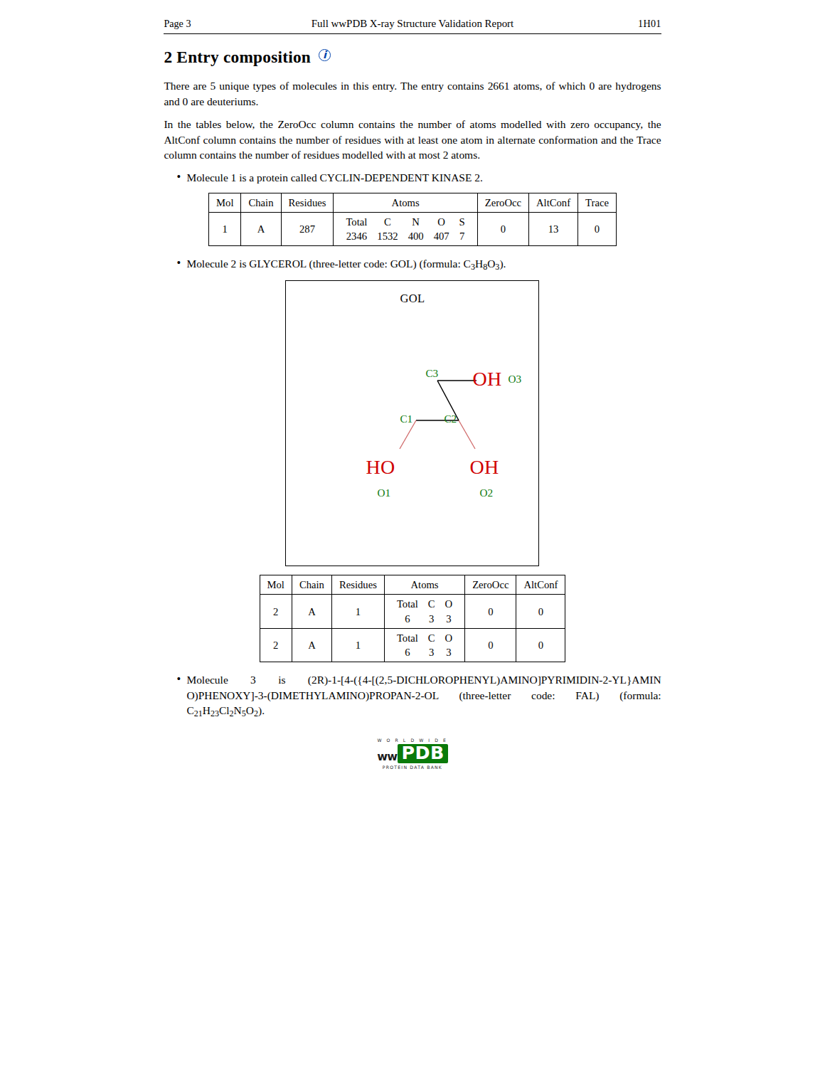Page 3
Full wwPDB X-ray Structure Validation Report
1H01
2 Entry composition i
There are 5 unique types of molecules in this entry. The entry contains 2661 atoms, of which 0 are hydrogens and 0 are deuteriums.
In the tables below, the ZeroOcc column contains the number of atoms modelled with zero occupancy, the AltConf column contains the number of residues with at least one atom in alternate conformation and the Trace column contains the number of residues modelled with at most 2 atoms.
Molecule 1 is a protein called CYCLIN-DEPENDENT KINASE 2.
| Mol | Chain | Residues | Atoms | ZeroOcc | AltConf | Trace |
| --- | --- | --- | --- | --- | --- | --- |
| 1 | A | 287 | / Total / C / N / O / S / / 2346 / 1532 / 400 / 407 / 7 / | 0 | 13 | 0 |
Molecule 2 is GLYCEROL (three-letter code: GOL) (formula: C3 H8 O3).
GOL
C3 C1 C2 OH O3 HO O1 OH O2
| Mol | Chain | Residues | Atoms | ZeroOcc | AltConf |
| --- | --- | --- | --- | --- | --- |
| 2 | A | 1 | / Total / C / O / / 6 / 3 / 3 / | 0 | 0 |
| 2 | A | 1 | / Total / C / O / / 6 / 3 / 3 / | 0 | 0 |
Molecule 3 is (2R)-1-[4-({4-[(2,5-DICHLOROPHENYL)AMINO]PYRIMIDIN-2-YL}AMIN O)PHENOXY]-3-(DIMETHYLAMINO)PROPAN-2-OL (three-letter code: FAL) (formula: C21 H23 Cl2 N5 O2).
W O R L D W I D E
ww PDB
PROTEIN DATA BANK